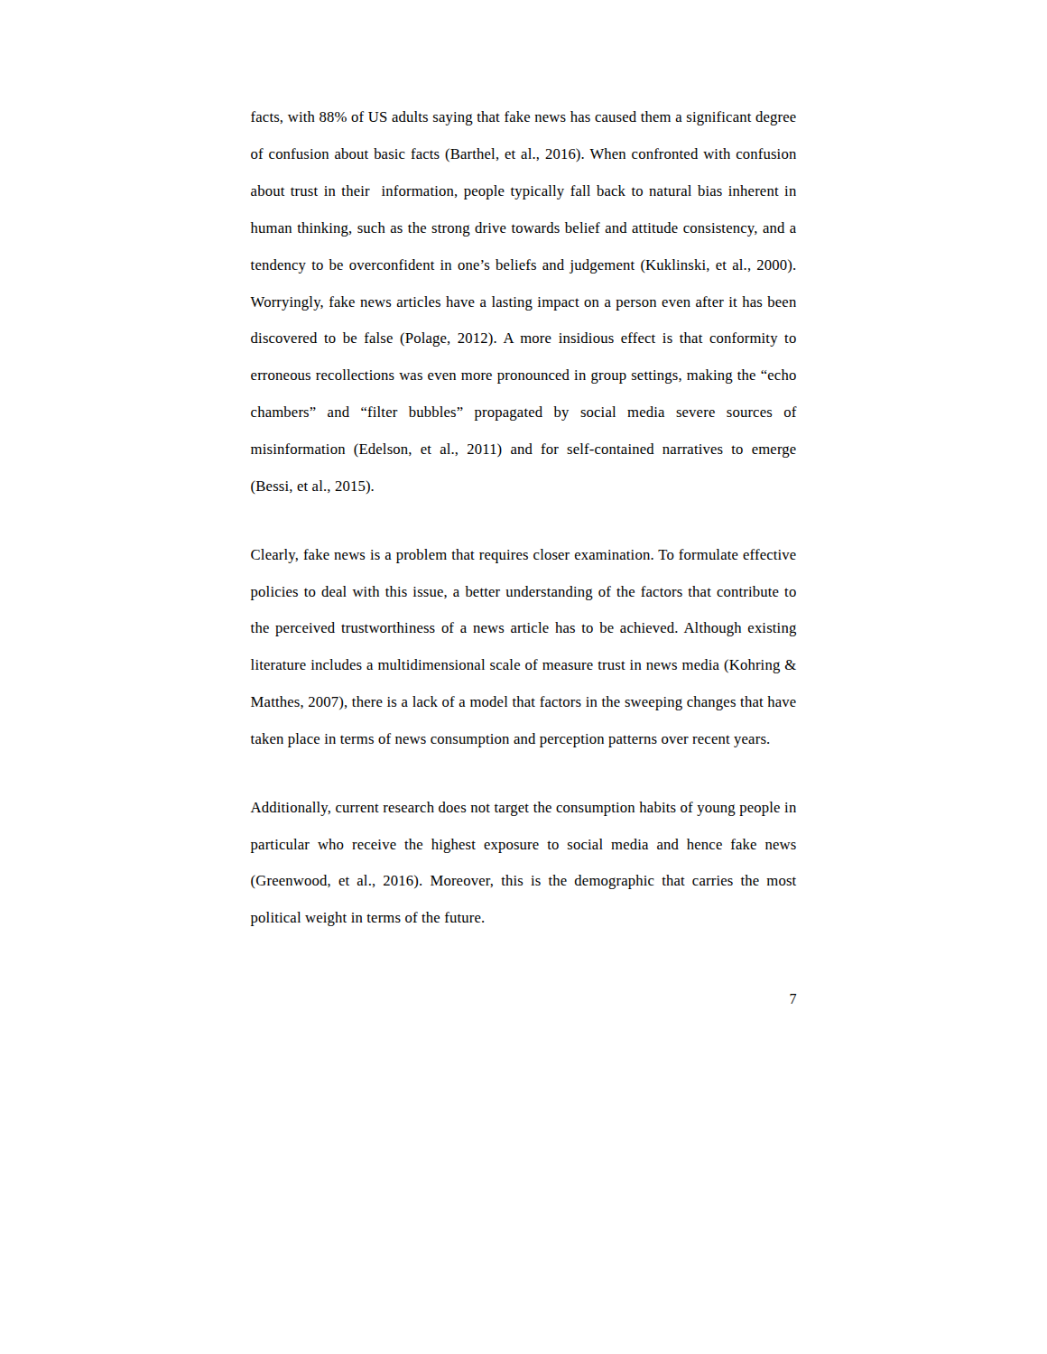facts, with 88% of US adults saying that fake news has caused them a significant degree of confusion about basic facts (Barthel, et al., 2016). When confronted with confusion about trust in their information, people typically fall back to natural bias inherent in human thinking, such as the strong drive towards belief and attitude consistency, and a tendency to be overconfident in one’s beliefs and judgement (Kuklinski, et al., 2000). Worryingly, fake news articles have a lasting impact on a person even after it has been discovered to be false (Polage, 2012). A more insidious effect is that conformity to erroneous recollections was even more pronounced in group settings, making the “echo chambers” and “filter bubbles” propagated by social media severe sources of misinformation (Edelson, et al., 2011) and for self-contained narratives to emerge (Bessi, et al., 2015).
Clearly, fake news is a problem that requires closer examination. To formulate effective policies to deal with this issue, a better understanding of the factors that contribute to the perceived trustworthiness of a news article has to be achieved. Although existing literature includes a multidimensional scale of measure trust in news media (Kohring & Matthes, 2007), there is a lack of a model that factors in the sweeping changes that have taken place in terms of news consumption and perception patterns over recent years.
Additionally, current research does not target the consumption habits of young people in particular who receive the highest exposure to social media and hence fake news (Greenwood, et al., 2016). Moreover, this is the demographic that carries the most political weight in terms of the future.
7